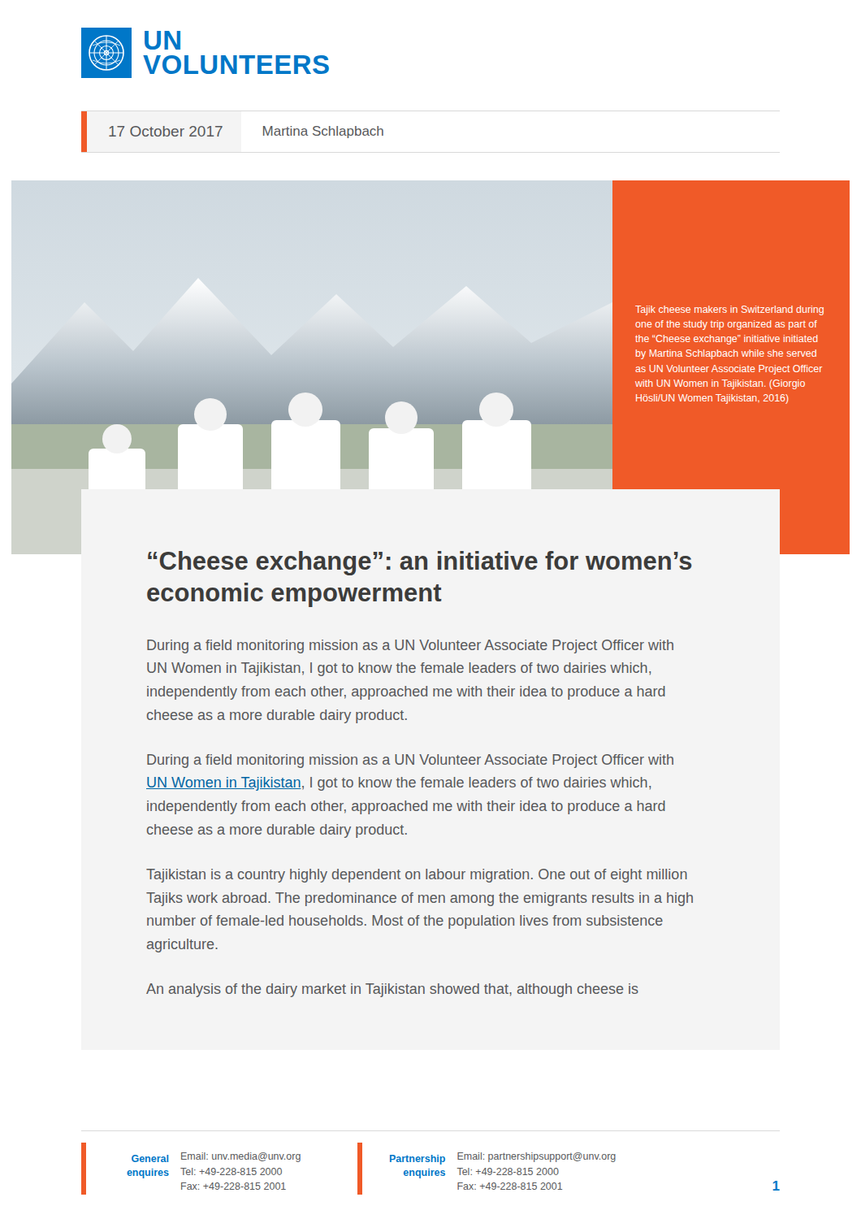UN
VOLUNTEERS
17 October 2017
Martina Schlapbach
Tajik cheese makers in Switzerland during one of the study trip organized as part of the “Cheese exchange” initiative initiated by Martina Schlapbach while she served as UN Volunteer Associate Project Officer with UN Women in Tajikistan. (Giorgio Hösli/UN Women Tajikistan, 2016)
“Cheese exchange”: an initiative for women’s economic empowerment
During a field monitoring mission as a UN Volunteer Associate Project Officer with UN Women in Tajikistan, I got to know the female leaders of two dairies which, independently from each other, approached me with their idea to produce a hard cheese as a more durable dairy product.
During a field monitoring mission as a UN Volunteer Associate Project Officer with UN Women in Tajikistan, I got to know the female leaders of two dairies which, independently from each other, approached me with their idea to produce a hard cheese as a more durable dairy product.
Tajikistan is a country highly dependent on labour migration. One out of eight million Tajiks work abroad. The predominance of men among the emigrants results in a high number of female-led households. Most of the population lives from subsistence agriculture.
An analysis of the dairy market in Tajikistan showed that, although cheese is
General
enquires
Email: unv.media@unv.org
Tel: +49-228-815 2000
Fax: +49-228-815 2001
Partnership
enquires
Email: partnershipsupport@unv.org
Tel: +49-228-815 2000
Fax: +49-228-815 2001
1